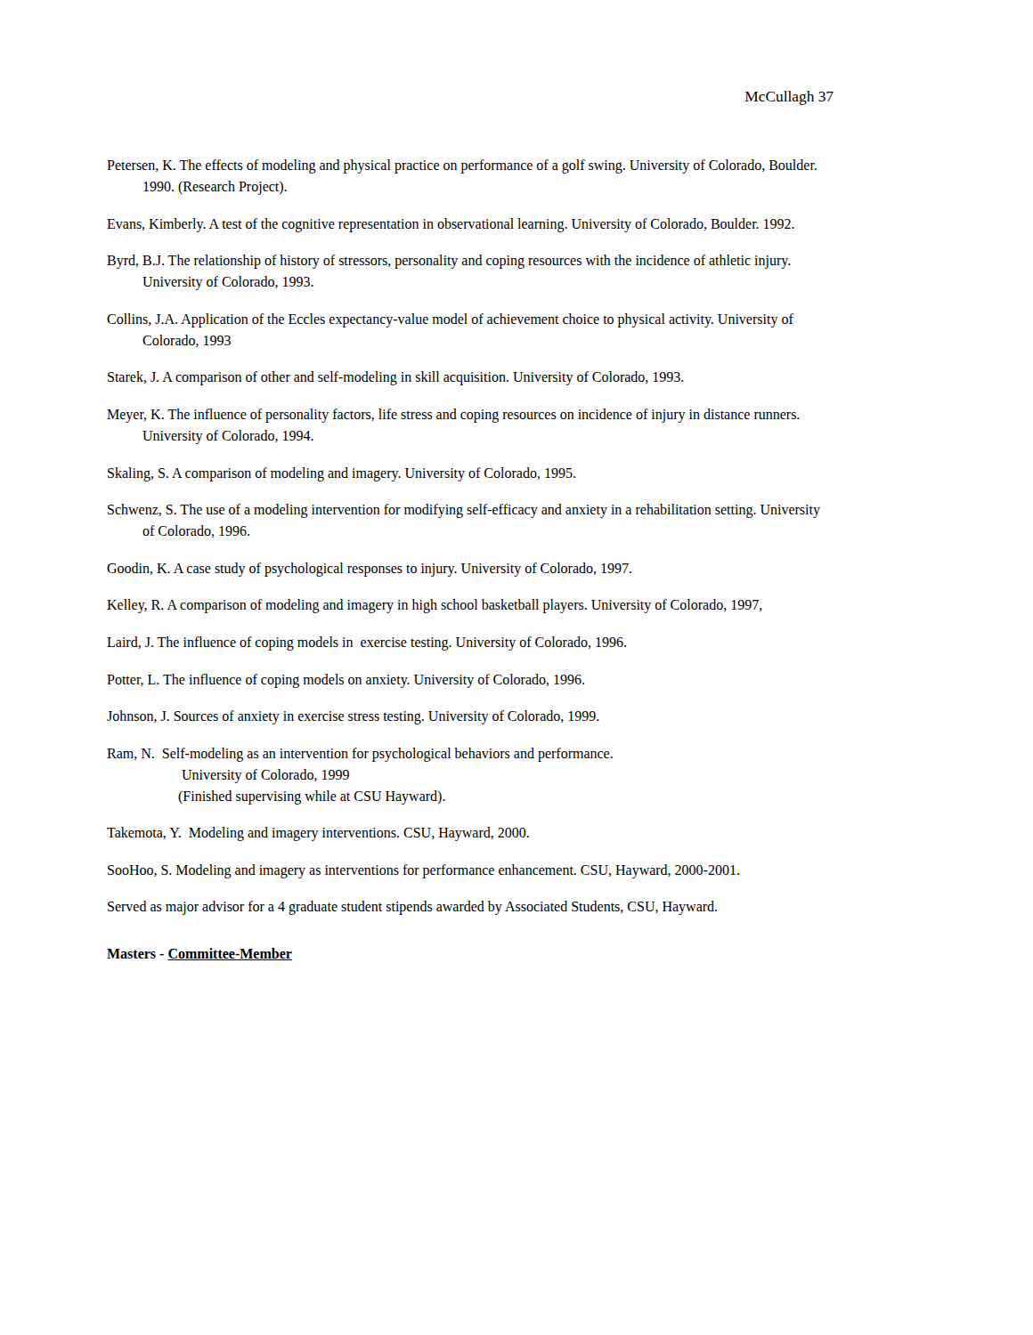McCullagh 37
Petersen, K. The effects of modeling and physical practice on performance of a golf swing. University of Colorado, Boulder. 1990. (Research Project).
Evans, Kimberly. A test of the cognitive representation in observational learning. University of Colorado, Boulder. 1992.
Byrd, B.J. The relationship of history of stressors, personality and coping resources with the incidence of athletic injury. University of Colorado, 1993.
Collins, J.A. Application of the Eccles expectancy-value model of achievement choice to physical activity. University of Colorado, 1993
Starek, J. A comparison of other and self-modeling in skill acquisition. University of Colorado, 1993.
Meyer, K. The influence of personality factors, life stress and coping resources on incidence of injury in distance runners. University of Colorado, 1994.
Skaling, S. A comparison of modeling and imagery. University of Colorado, 1995.
Schwenz, S. The use of a modeling intervention for modifying self-efficacy and anxiety in a rehabilitation setting. University of Colorado, 1996.
Goodin, K. A case study of psychological responses to injury. University of Colorado, 1997.
Kelley, R. A comparison of modeling and imagery in high school basketball players. University of Colorado, 1997,
Laird, J. The influence of coping models in exercise testing. University of Colorado, 1996.
Potter, L. The influence of coping models on anxiety. University of Colorado, 1996.
Johnson, J. Sources of anxiety in exercise stress testing. University of Colorado, 1999.
Ram, N. Self-modeling as an intervention for psychological behaviors and performance. University of Colorado, 1999 (Finished supervising while at CSU Hayward).
Takemota, Y. Modeling and imagery interventions. CSU, Hayward, 2000.
SooHoo, S. Modeling and imagery as interventions for performance enhancement. CSU, Hayward, 2000-2001.
Served as major advisor for a 4 graduate student stipends awarded by Associated Students, CSU, Hayward.
Masters - Committee-Member